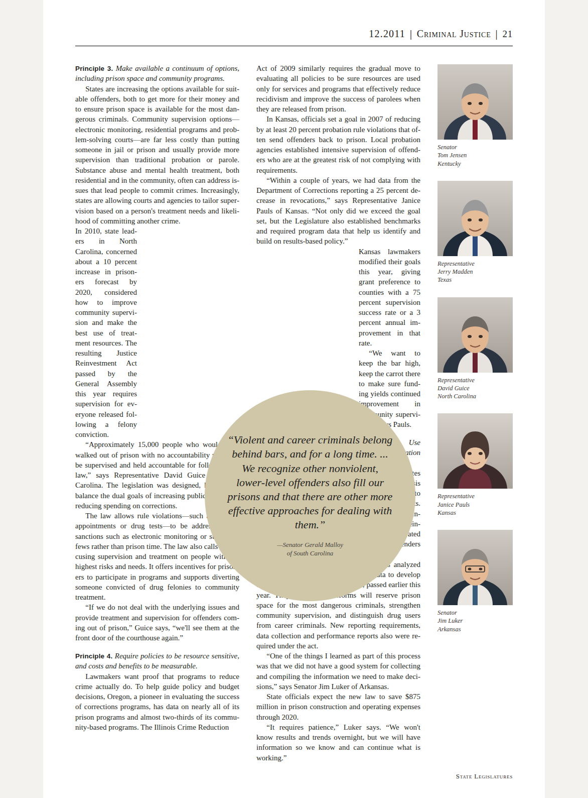12.2011|Criminal Justice|21
Principle 3. Make available a continuum of options, including prison space and community programs.
States are increasing the options available for suitable offenders, both to get more for their money and to ensure prison space is available for the most dangerous criminals. Community supervision options—electronic monitoring, residential programs and problem-solving courts—are far less costly than putting someone in jail or prison and usually provide more supervision than traditional probation or parole. Substance abuse and mental health treatment, both residential and in the community, often can address issues that lead people to commit crimes. Increasingly, states are allowing courts and agencies to tailor supervision based on a person's treatment needs and likelihood of committing another crime.
In 2010, state leaders in North Carolina, concerned about a 10 percent increase in prisoners forecast by 2020, considered how to improve community supervision and make the best use of treatment resources. The resulting Justice Reinvestment Act passed by the General Assembly this year requires supervision for everyone released following a felony conviction.
“Approximately 15,000 people who would have walked out of prison with no accountability now will be supervised and held accountable for following the law,” says Representative David Guice of North Carolina. The legislation was designed, he says, to balance the dual goals of increasing public safety and reducing spending on corrections.
The law allows rule violations—such as missing appointments or drug tests—to be addressed with sanctions such as electronic monitoring or strict curfews rather than prison time. The law also calls for focusing supervision and treatment on people with the highest risks and needs. It offers incentives for prisoners to participate in programs and supports diverting someone convicted of drug felonies to community treatment.
“If we do not deal with the underlying issues and provide treatment and supervision for offenders coming out of prison,” Guice says, “we'll see them at the front door of the courthouse again.”
Principle 4. Require policies to be resource sensitive, and costs and benefits to be measurable.
Lawmakers want proof that programs to reduce crime actually do. To help guide policy and budget decisions, Oregon, a pioneer in evaluating the success of corrections programs, has data on nearly all of its prison programs and almost two-thirds of its community-based programs. The Illinois Crime Reduction
Act of 2009 similarly requires the gradual move to evaluating all policies to be sure resources are used only for services and programs that effectively reduce recidivism and improve the success of parolees when they are released from prison.
In Kansas, officials set a goal in 2007 of reducing by at least 20 percent probation rule violations that often send offenders back to prison. Local probation agencies established intensive supervision of offenders who are at the greatest risk of not complying with requirements.
“Within a couple of years, we had data from the Department of Corrections reporting a 25 percent decrease in revocations,” says Representative Janice Pauls of Kansas. “Not only did we exceed the goal set, but the Legislature also established benchmarks and required program data that help us identify and build on results-based policy.”
Kansas lawmakers modified their goals this year, giving grant preference to counties with a 75 percent supervision success rate or a 3 percent annual improvement in that rate.
“We want to keep the bar high, keep the carrot there to make sure funding yields continued improvement in community supervision,” says Pauls.
Principle 5. Use justice information as a foundation to guide decision making.
Good policy requires good information. States have been improving their data collection, analysis and technology on criminal justice trends and costs to craft policies that produce results and lower costs. Lawmakers are adopting the concept of “justice reinvestment,” reducing spending on corrections and reinvesting savings in programs that have demonstrated they increase public safety and hold offenders accountable.
Arkansas legislators and other officials analyzed the state's sentencing and corrections data to develop the Public Safety Improvement Act, passed earlier this year. They believe the reforms will reserve prison space for the most dangerous criminals, strengthen community supervision, and distinguish drug users from career criminals. New reporting requirements, data collection and performance reports also were required under the act.
“One of the things I learned as part of this process was that we did not have a good system for collecting and compiling the information we need to make decisions,” says Senator Jim Luker of Arkansas.
State officials expect the new law to save $875 million in prison construction and operating expenses through 2020.
“It requires patience,” Luker says. “We won't know results and trends overnight, but we will have information so we know and can continue what is working.”
Senator
Tom Jensen
Kentucky
Representative
Jerry Madden
Texas
Representative
David Guice
North Carolina
Representative
Janice Pauls
Kansas
Senator
Jim Luker
Arkansas
“Violent and career criminals belong behind bars, and for a long time. ... We recognize other nonviolent, lower-level offenders also fill our prisons and that there are other more effective approaches for dealing with them.”
—Senator Gerald Malloy
of South Carolina
State Legislatures